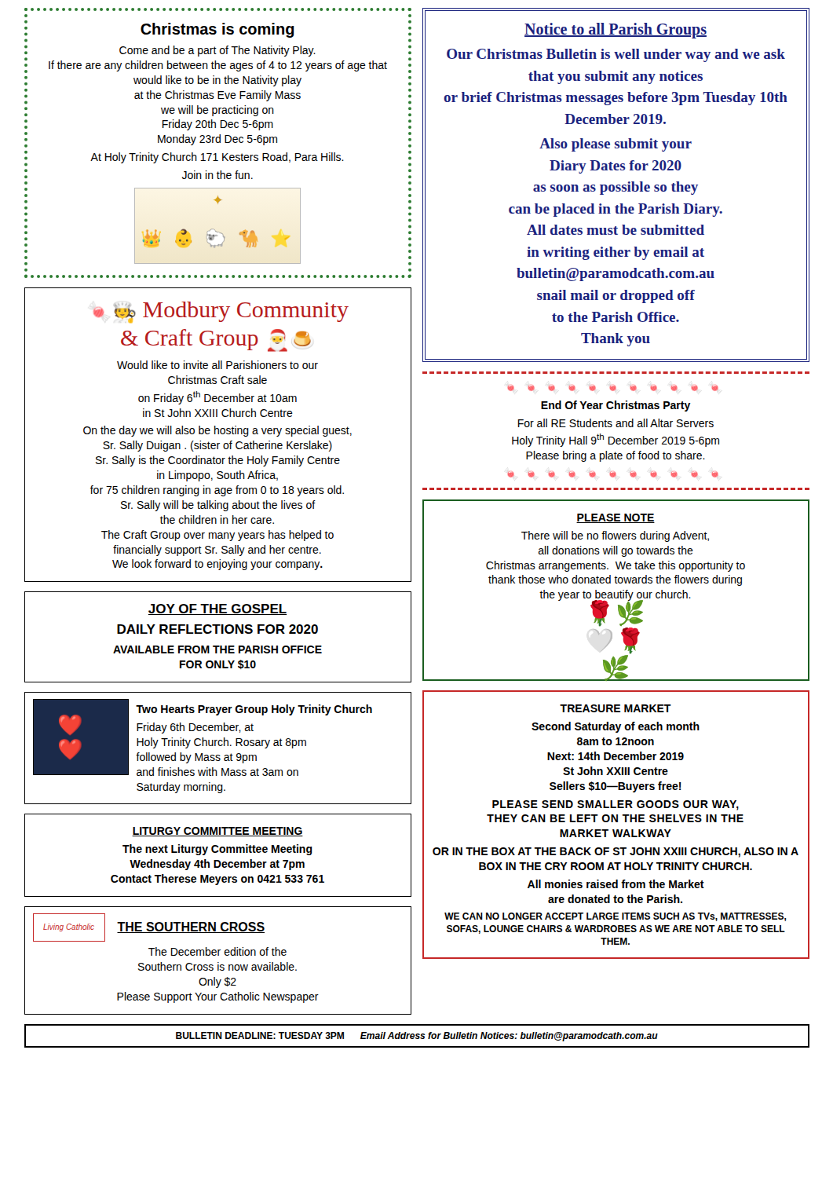Christmas is coming
Come and be a part of The Nativity Play.
If there are any children between the ages of 4 to 12 years of age that would like to be in the Nativity play
at the Christmas Eve Family Mass
we will be practicing on
Friday 20th Dec 5-6pm
Monday 23rd Dec 5-6pm
At Holy Trinity Church 171 Kesters Road, Para Hills.
Join in the fun.
🍬🧑‍🍳 Modbury Community
& Craft Group 🎅🍮
Would like to invite all Parishioners to our
Christmas Craft sale
on Friday 6th December at 10am
in St John XXIII Church Centre
On the day we will also be hosting a very special guest,
Sr. Sally Duigan . (sister of Catherine Kerslake)
Sr. Sally is the Coordinator the Holy Family Centre
in Limpopo, South Africa,
for 75 children ranging in age from 0 to 18 years old.
Sr. Sally will be talking about the lives of
the children in her care.
The Craft Group over many years has helped to
financially support Sr. Sally and her centre.
We look forward to enjoying your company.
JOY OF THE GOSPEL
DAILY REFLECTIONS FOR 2020
AVAILABLE FROM THE PARISH OFFICE
FOR ONLY $10
Two Hearts Prayer Group Holy Trinity Church
Friday 6th December, at
Holy Trinity Church. Rosary at 8pm
followed by Mass at 9pm
and finishes with Mass at 3am on
Saturday morning.
LITURGY COMMITTEE MEETING
The next Liturgy Committee Meeting
Wednesday 4th December at 7pm
Contact Therese Meyers on 0421 533 761
Living Catholic THE SOUTHERN CROSS
The December edition of the
Southern Cross is now available.
Only $2
Please Support Your Catholic Newspaper
Notice to all Parish Groups
Our Christmas Bulletin is well under way and we ask that you submit any notices
or brief Christmas messages before 3pm Tuesday 10th December 2019.
Also please submit your
Diary Dates for 2020
as soon as possible so they
can be placed in the Parish Diary.
All dates must be submitted
in writing either by email at
bulletin@paramodcath.com.au
snail mail or dropped off
to the Parish Office.
Thank you
🍬🍬🍬🍬🍬🍬🍬🍬🍬🍬🍬
End Of Year Christmas Party
For all RE Students and all Altar Servers
Holy Trinity Hall 9th December 2019 5-6pm
Please bring a plate of food to share.
🍬🍬🍬🍬🍬🍬🍬🍬🍬🍬🍬
PLEASE NOTE
There will be no flowers during Advent,
all donations will go towards the
Christmas arrangements. We take this opportunity to
thank those who donated towards the flowers during
the year to beautify our church.
TREASURE MARKET
Second Saturday of each month
8am to 12noon
Next: 14th December 2019
St John XXIII Centre
Sellers $10—Buyers free!
Please send SMALLER goods our way,
They can be left on the shelves in the
Market Walkway
OR IN THE BOX AT THE BACK OF ST JOHN XXIII CHURCH, ALSO IN A BOX IN THE CRY ROOM AT HOLY TRINITY CHURCH.
All monies raised from the Market
are donated to the Parish.
WE CAN NO LONGER ACCEPT LARGE ITEMS SUCH AS TVs, MATTRESSES, SOFAS, LOUNGE CHAIRS & WARDROBES AS WE ARE NOT ABLE TO SELL THEM.
BULLETIN DEADLINE: TUESDAY 3PM Email Address for Bulletin Notices: bulletin@paramodcath.com.au